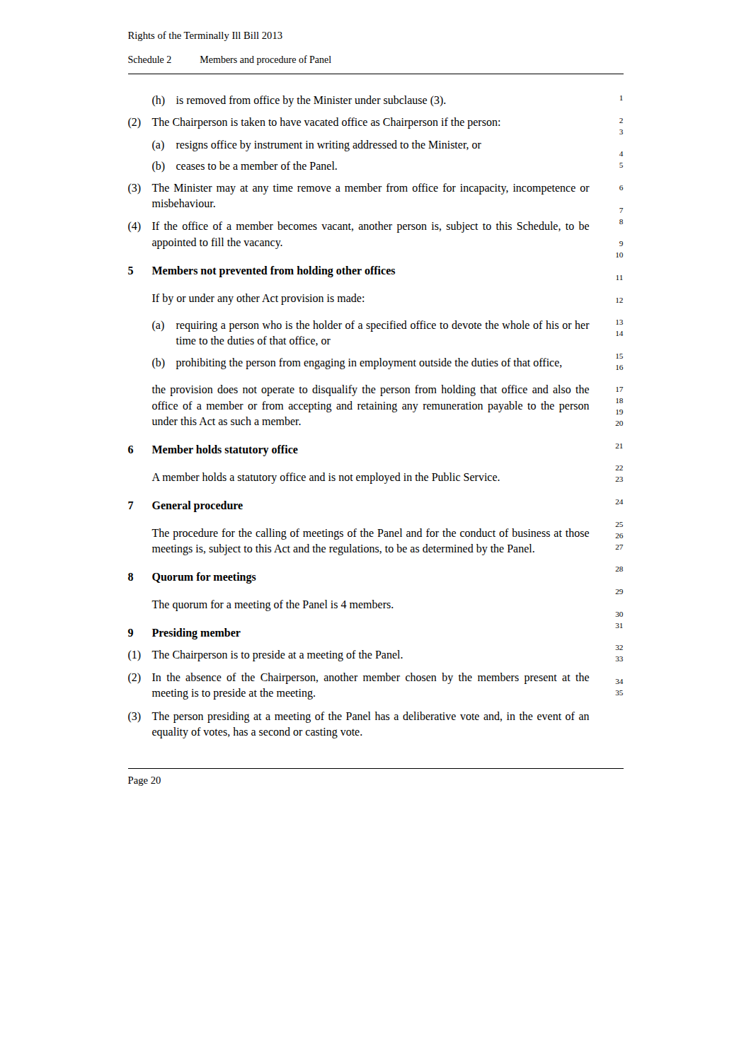Rights of the Terminally Ill Bill 2013
Schedule 2 Members and procedure of Panel
(h) is removed from office by the Minister under subclause (3).
(2) The Chairperson is taken to have vacated office as Chairperson if the person:
(a) resigns office by instrument in writing addressed to the Minister, or
(b) ceases to be a member of the Panel.
(3) The Minister may at any time remove a member from office for incapacity, incompetence or misbehaviour.
(4) If the office of a member becomes vacant, another person is, subject to this Schedule, to be appointed to fill the vacancy.
5 Members not prevented from holding other offices
If by or under any other Act provision is made:
(a) requiring a person who is the holder of a specified office to devote the whole of his or her time to the duties of that office, or
(b) prohibiting the person from engaging in employment outside the duties of that office,
the provision does not operate to disqualify the person from holding that office and also the office of a member or from accepting and retaining any remuneration payable to the person under this Act as such a member.
6 Member holds statutory office
A member holds a statutory office and is not employed in the Public Service.
7 General procedure
The procedure for the calling of meetings of the Panel and for the conduct of business at those meetings is, subject to this Act and the regulations, to be as determined by the Panel.
8 Quorum for meetings
The quorum for a meeting of the Panel is 4 members.
9 Presiding member
(1) The Chairperson is to preside at a meeting of the Panel.
(2) In the absence of the Chairperson, another member chosen by the members present at the meeting is to preside at the meeting.
(3) The person presiding at a meeting of the Panel has a deliberative vote and, in the event of an equality of votes, has a second or casting vote.
1
2
3
4
5
6
7
8
9
10
11
12
13
14
15
16
17
18
19
20
21
22
23
24
25
26
27
28
29
30
31
32
33
34
35
Page 20